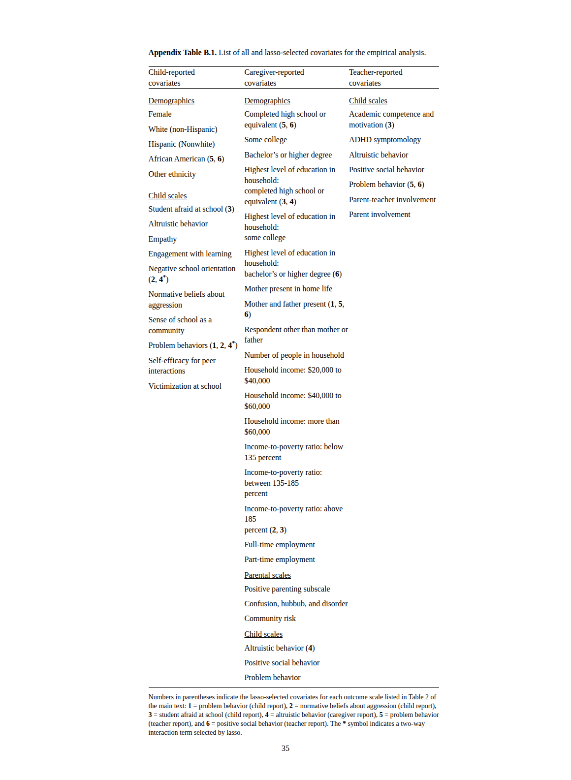Appendix Table B.1. List of all and lasso-selected covariates for the empirical analysis.
| Child-reported covariates | Caregiver-reported covariates | Teacher-reported covariates |
| Demographics Female White (non-Hispanic) Hispanic (Nonwhite) African American ( 5 , 6 ) Other ethnicity Child scales Student afraid at school ( 3 ) Altruistic behavior Empathy Engagement with learning Negative school orientation ( 2 , 4 * ) Normative beliefs about aggression Sense of school as a community Problem behaviors ( 1 , 2 , 4 * ) Self-efficacy for peer interactions Victimization at school | Demographics Completed high school or equivalent ( 5 , 6 ) Some college Bachelor’s or higher degree Highest level of education in household: completed high school or equivalent ( 3 , 4 ) Highest level of education in household: some college Highest level of education in household: bachelor’s or higher degree ( 6 ) Mother present in home life Mother and father present ( 1 , 5 , 6 ) Respondent other than mother or father Number of people in household Household income: $20,000 to $40,000 Household income: $40,000 to $60,000 Household income: more than $60,000 Income-to-poverty ratio: below 135 percent Income-to-poverty ratio: between 135-185 percent Income-to-poverty ratio: above 185 percent ( 2 , 3 ) Full-time employment Part-time employment Parental scales Positive parenting subscale Confusion, hubbub, and disorder Community risk Child scales Altruistic behavior ( 4 ) Positive social behavior Problem behavior | Child scales Academic competence and motivation ( 3 ) ADHD symptomology Altruistic behavior Positive social behavior Problem behavior ( 5 , 6 ) Parent-teacher involvement Parent involvement |
Numbers in parentheses indicate the lasso-selected covariates for each outcome scale listed in Table 2 of the main text: 1 = problem behavior (child report), 2 = normative beliefs about aggression (child report), 3 = student afraid at school (child report), 4 = altruistic behavior (caregiver report), 5 = problem behavior (teacher report), and 6 = positive social behavior (teacher report). The * symbol indicates a two-way interaction term selected by lasso.
35